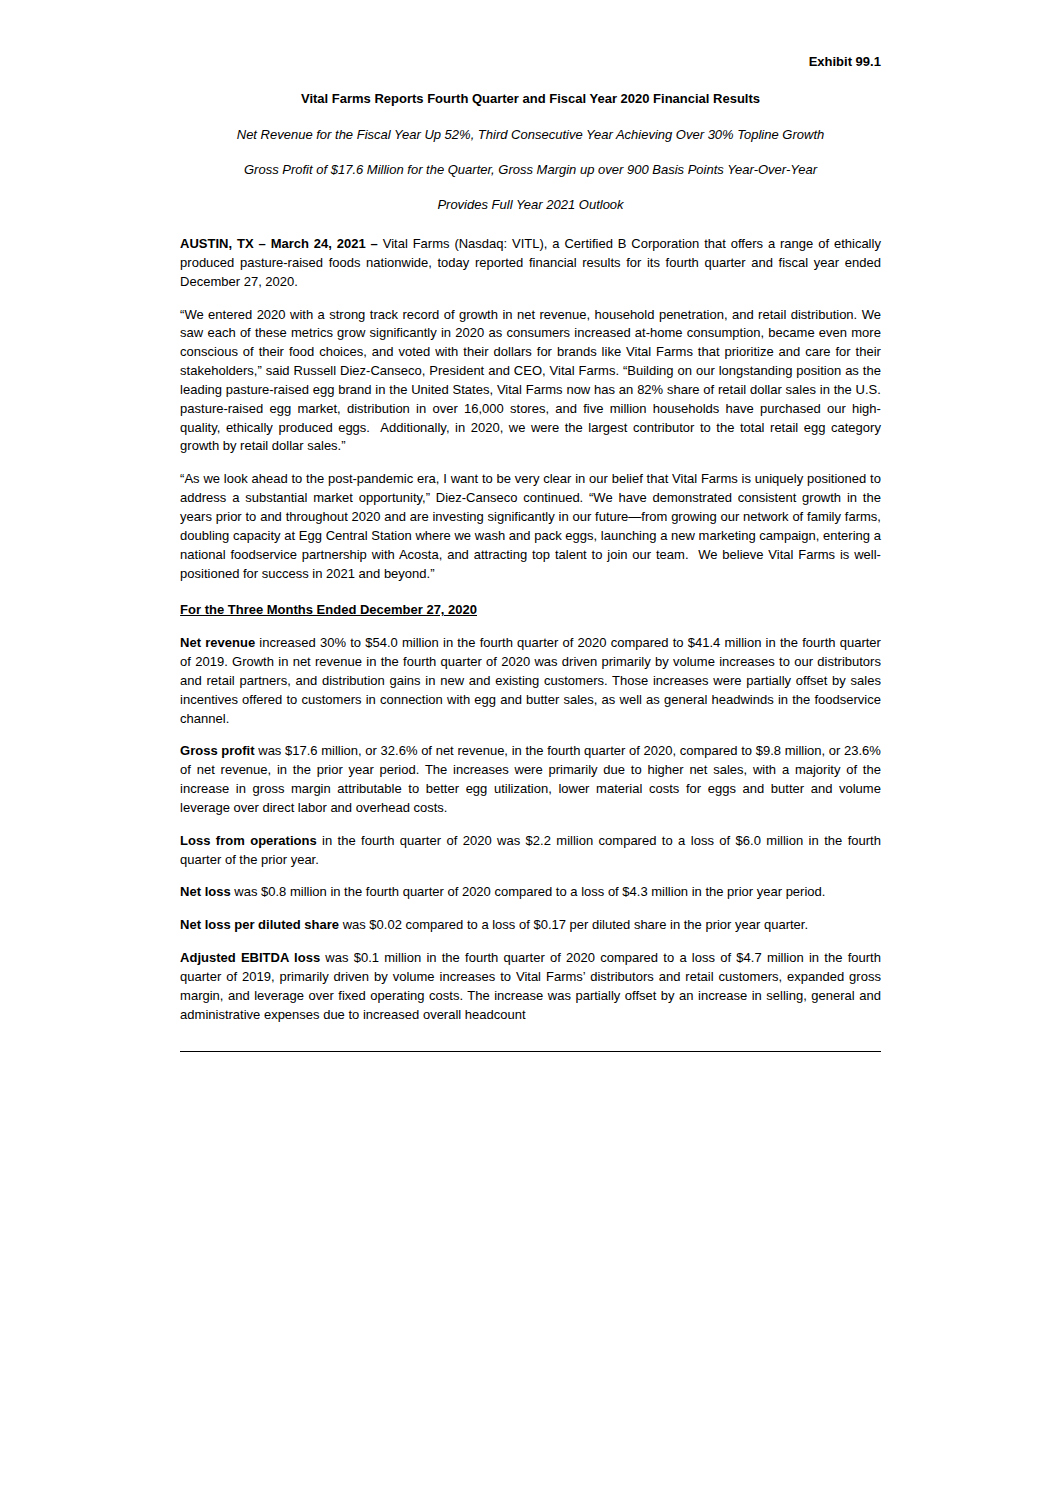Exhibit 99.1
Vital Farms Reports Fourth Quarter and Fiscal Year 2020 Financial Results
Net Revenue for the Fiscal Year Up 52%, Third Consecutive Year Achieving Over 30% Topline Growth
Gross Profit of $17.6 Million for the Quarter, Gross Margin up over 900 Basis Points Year-Over-Year
Provides Full Year 2021 Outlook
AUSTIN, TX – March 24, 2021 – Vital Farms (Nasdaq: VITL), a Certified B Corporation that offers a range of ethically produced pasture-raised foods nationwide, today reported financial results for its fourth quarter and fiscal year ended December 27, 2020.
“We entered 2020 with a strong track record of growth in net revenue, household penetration, and retail distribution. We saw each of these metrics grow significantly in 2020 as consumers increased at-home consumption, became even more conscious of their food choices, and voted with their dollars for brands like Vital Farms that prioritize and care for their stakeholders,” said Russell Diez-Canseco, President and CEO, Vital Farms. “Building on our longstanding position as the leading pasture-raised egg brand in the United States, Vital Farms now has an 82% share of retail dollar sales in the U.S. pasture-raised egg market, distribution in over 16,000 stores, and five million households have purchased our high-quality, ethically produced eggs. Additionally, in 2020, we were the largest contributor to the total retail egg category growth by retail dollar sales.”
“As we look ahead to the post-pandemic era, I want to be very clear in our belief that Vital Farms is uniquely positioned to address a substantial market opportunity,” Diez-Canseco continued. “We have demonstrated consistent growth in the years prior to and throughout 2020 and are investing significantly in our future—from growing our network of family farms, doubling capacity at Egg Central Station where we wash and pack eggs, launching a new marketing campaign, entering a national foodservice partnership with Acosta, and attracting top talent to join our team. We believe Vital Farms is well-positioned for success in 2021 and beyond.”
For the Three Months Ended December 27, 2020
Net revenue increased 30% to $54.0 million in the fourth quarter of 2020 compared to $41.4 million in the fourth quarter of 2019. Growth in net revenue in the fourth quarter of 2020 was driven primarily by volume increases to our distributors and retail partners, and distribution gains in new and existing customers. Those increases were partially offset by sales incentives offered to customers in connection with egg and butter sales, as well as general headwinds in the foodservice channel.
Gross profit was $17.6 million, or 32.6% of net revenue, in the fourth quarter of 2020, compared to $9.8 million, or 23.6% of net revenue, in the prior year period. The increases were primarily due to higher net sales, with a majority of the increase in gross margin attributable to better egg utilization, lower material costs for eggs and butter and volume leverage over direct labor and overhead costs.
Loss from operations in the fourth quarter of 2020 was $2.2 million compared to a loss of $6.0 million in the fourth quarter of the prior year.
Net loss was $0.8 million in the fourth quarter of 2020 compared to a loss of $4.3 million in the prior year period.
Net loss per diluted share was $0.02 compared to a loss of $0.17 per diluted share in the prior year quarter.
Adjusted EBITDA loss was $0.1 million in the fourth quarter of 2020 compared to a loss of $4.7 million in the fourth quarter of 2019, primarily driven by volume increases to Vital Farms’ distributors and retail customers, expanded gross margin, and leverage over fixed operating costs. The increase was partially offset by an increase in selling, general and administrative expenses due to increased overall headcount